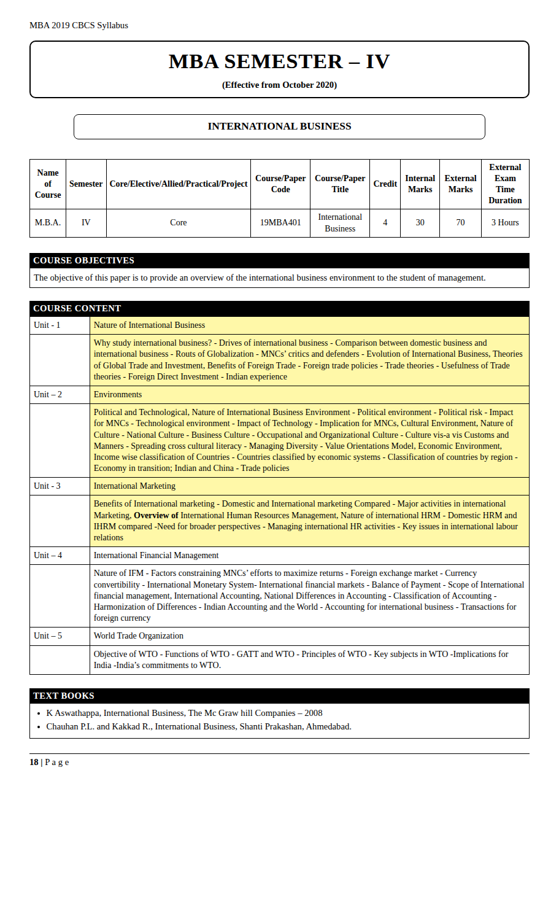MBA 2019 CBCS Syllabus
MBA SEMESTER – IV
(Effective from October 2020)
INTERNATIONAL BUSINESS
| Name of Course | Semester | Core/Elective/Allied/Practical/Project | Course/Paper Code | Course/Paper Title | Credit | Internal Marks | External Marks | External Exam Time Duration |
| --- | --- | --- | --- | --- | --- | --- | --- | --- |
| M.B.A. | IV | Core | 19MBA401 | International Business | 4 | 30 | 70 | 3 Hours |
COURSE OBJECTIVES
The objective of this paper is to provide an overview of the international business environment to the student of management.
COURSE CONTENT
| Unit - 1 | Nature of International Business |
| | Why study international business? - Drives of international business - Comparison between domestic business and international business - Routs of Globalization - MNCs’ critics and defenders - Evolution of International Business, Theories of Global Trade and Investment, Benefits of Foreign Trade - Foreign trade policies - Trade theories - Usefulness of Trade theories - Foreign Direct Investment - Indian experience |
| Unit – 2 | Environments |
| | Political and Technological, Nature of International Business Environment - Political environment - Political risk - Impact for MNCs - Technological environment - Impact of Technology - Implication for MNCs, Cultural Environment, Nature of Culture - National Culture - Business Culture - Occupational and Organizational Culture - Culture vis-a vis Customs and Manners - Spreading cross cultural literacy - Managing Diversity - Value Orientations Model, Economic Environment, Income wise classification of Countries - Countries classified by economic systems - Classification of countries by region - Economy in transition; Indian and China - Trade policies |
| Unit - 3 | International Marketing |
| | Benefits of International marketing - Domestic and International marketing Compared - Major activities in international Marketing, Overview of International Human Resources Management, Nature of international HRM - Domestic HRM and IHRM compared -Need for broader perspectives - Managing international HR activities - Key issues in international labour relations |
| Unit – 4 | International Financial Management |
| | Nature of IFM - Factors constraining MNCs’ efforts to maximize returns - Foreign exchange market - Currency convertibility - International Monetary System- International financial markets - Balance of Payment - Scope of International financial management, International Accounting, National Differences in Accounting - Classification of Accounting - Harmonization of Differences - Indian Accounting and the World - Accounting for international business - Transactions for foreign currency |
| Unit – 5 | World Trade Organization |
| | Objective of WTO - Functions of WTO - GATT and WTO - Principles of WTO - Key subjects in WTO -Implications for India -India’s commitments to WTO. |
TEXT BOOKS
K Aswathappa, International Business, The Mc Graw hill Companies – 2008
Chauhan P.L. and Kakkad R., International Business, Shanti Prakashan, Ahmedabad.
18 | P a g e